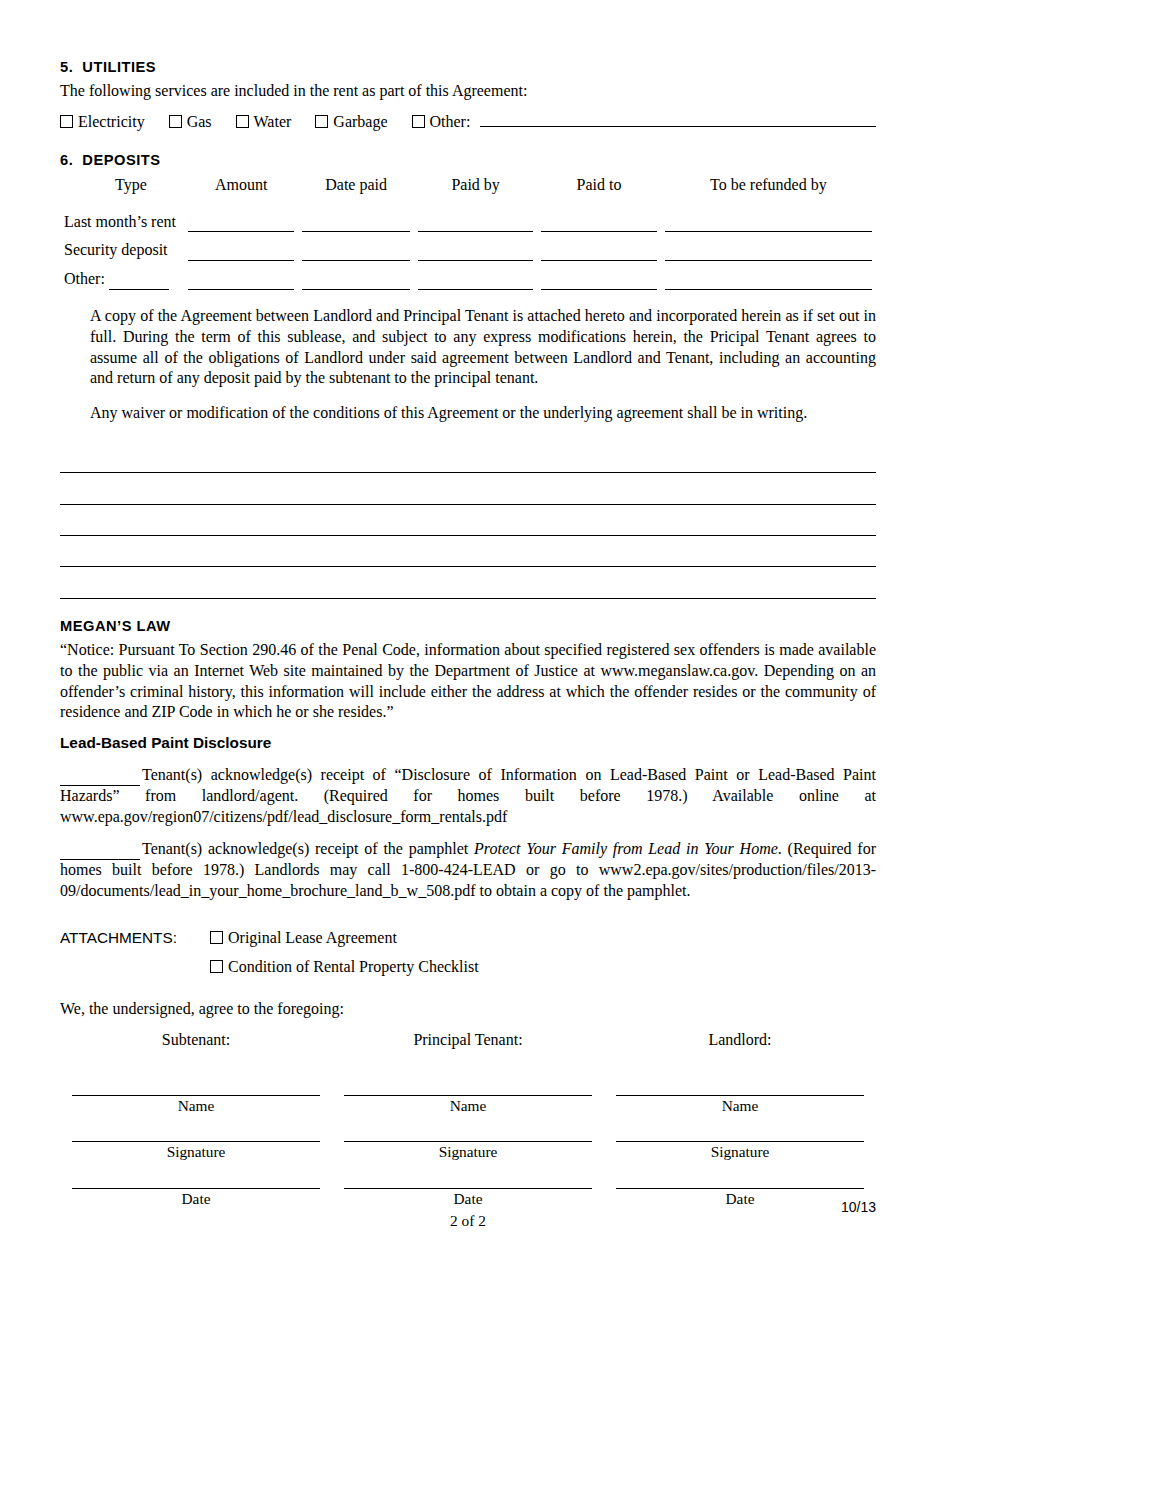5. UTILITIES
The following services are included in the rent as part of this Agreement:
Electricity Gas Water Garbage Other:
6. DEPOSITS
| Type | Amount | Date paid | Paid by | Paid to | To be refunded by |
| --- | --- | --- | --- | --- | --- |
| Last month’s rent | | | | | |
| Security deposit | | | | | |
| Other: | | | | | |
A copy of the Agreement between Landlord and Principal Tenant is attached hereto and incorporated herein as if set out in full. During the term of this sublease, and subject to any express modifications herein, the Pricipal Tenant agrees to assume all of the obligations of Landlord under said agreement between Landlord and Tenant, including an accounting and return of any deposit paid by the subtenant to the principal tenant.
Any waiver or modification of the conditions of this Agreement or the underlying agreement shall be in writing.
MEGAN’S LAW
“Notice: Pursuant To Section 290.46 of the Penal Code, information about specified registered sex offenders is made available to the public via an Internet Web site maintained by the Department of Justice at www.meganslaw.ca.gov. Depending on an offender’s criminal history, this information will include either the address at which the offender resides or the community of residence and ZIP Code in which he or she resides.”
Lead-Based Paint Disclosure
Tenant(s) acknowledge(s) receipt of “Disclosure of Information on Lead-Based Paint or Lead-Based Paint Hazards” from landlord/agent. (Required for homes built before 1978.) Available online at www.epa.gov/region07/citizens/pdf/lead_disclosure_form_rentals.pdf
Tenant(s) acknowledge(s) receipt of the pamphlet Protect Your Family from Lead in Your Home. (Required for homes built before 1978.) Landlords may call 1-800-424-LEAD or go to www2.epa.gov/sites/production/files/2013-09/documents/lead_in_your_home_brochure_land_b_w_508.pdf to obtain a copy of the pamphlet.
ATTACHMENTS: Original Lease Agreement
Condition of Rental Property Checklist
We, the undersigned, agree to the foregoing:
| Subtenant: | Principal Tenant: | Landlord: |
| Name | Name | Name |
| Signature | Signature | Signature |
| Date | Date | Date |
10/13
2 of 2